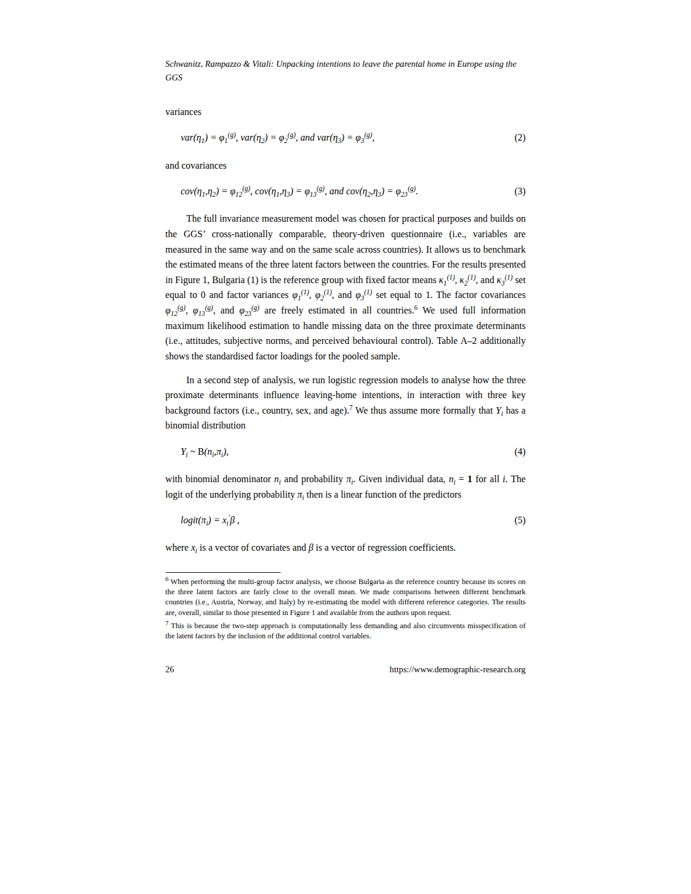Schwanitz, Rampazzo & Vitali: Unpacking intentions to leave the parental home in Europe using the GGS
variances
var(η1) = φ1(g), var(η2) = φ2(g), and var(η3) = φ3(g),
(2)
and covariances
cov(η1,η2) = φ12(g), cov(η1,η3) = φ13(g), and cov(η2,η3) = φ23(g).
(3)
The full invariance measurement model was chosen for practical purposes and builds on the GGS’ cross-nationally comparable, theory-driven questionnaire (i.e., variables are measured in the same way and on the same scale across countries). It allows us to benchmark the estimated means of the three latent factors between the countries. For the results presented in Figure 1, Bulgaria (1) is the reference group with fixed factor means κ1(1), κ2(1), and κ3(1) set equal to 0 and factor variances φ1(1), φ2(1), and φ3(1) set equal to 1. The factor covariances φ12(g), φ13(g), and φ23(g) are freely estimated in all countries.6 We used full information maximum likelihood estimation to handle missing data on the three proximate determinants (i.e., attitudes, subjective norms, and perceived behavioural control). Table A–2 additionally shows the standardised factor loadings for the pooled sample.
In a second step of analysis, we run logistic regression models to analyse how the three proximate determinants influence leaving-home intentions, in interaction with three key background factors (i.e., country, sex, and age).7 We thus assume more formally that Υi has a binomial distribution
Υi ~ B(ni,πi),
(4)
with binomial denominator ni and probability πi. Given individual data, ni = 1 for all i. The logit of the underlying probability πi then is a linear function of the predictors
logit(πi) = xi′β ,
(5)
where xi is a vector of covariates and β is a vector of regression coefficients.
6 When performing the multi-group factor analysis, we choose Bulgaria as the reference country because its scores on the three latent factors are fairly close to the overall mean. We made comparisons between different benchmark countries (i.e., Austria, Norway, and Italy) by re-estimating the model with different reference categories. The results are, overall, similar to those presented in Figure 1 and available from the authors upon request.
7 This is because the two-step approach is computationally less demanding and also circumvents misspecification of the latent factors by the inclusion of the additional control variables.
26
https://www.demographic-research.org